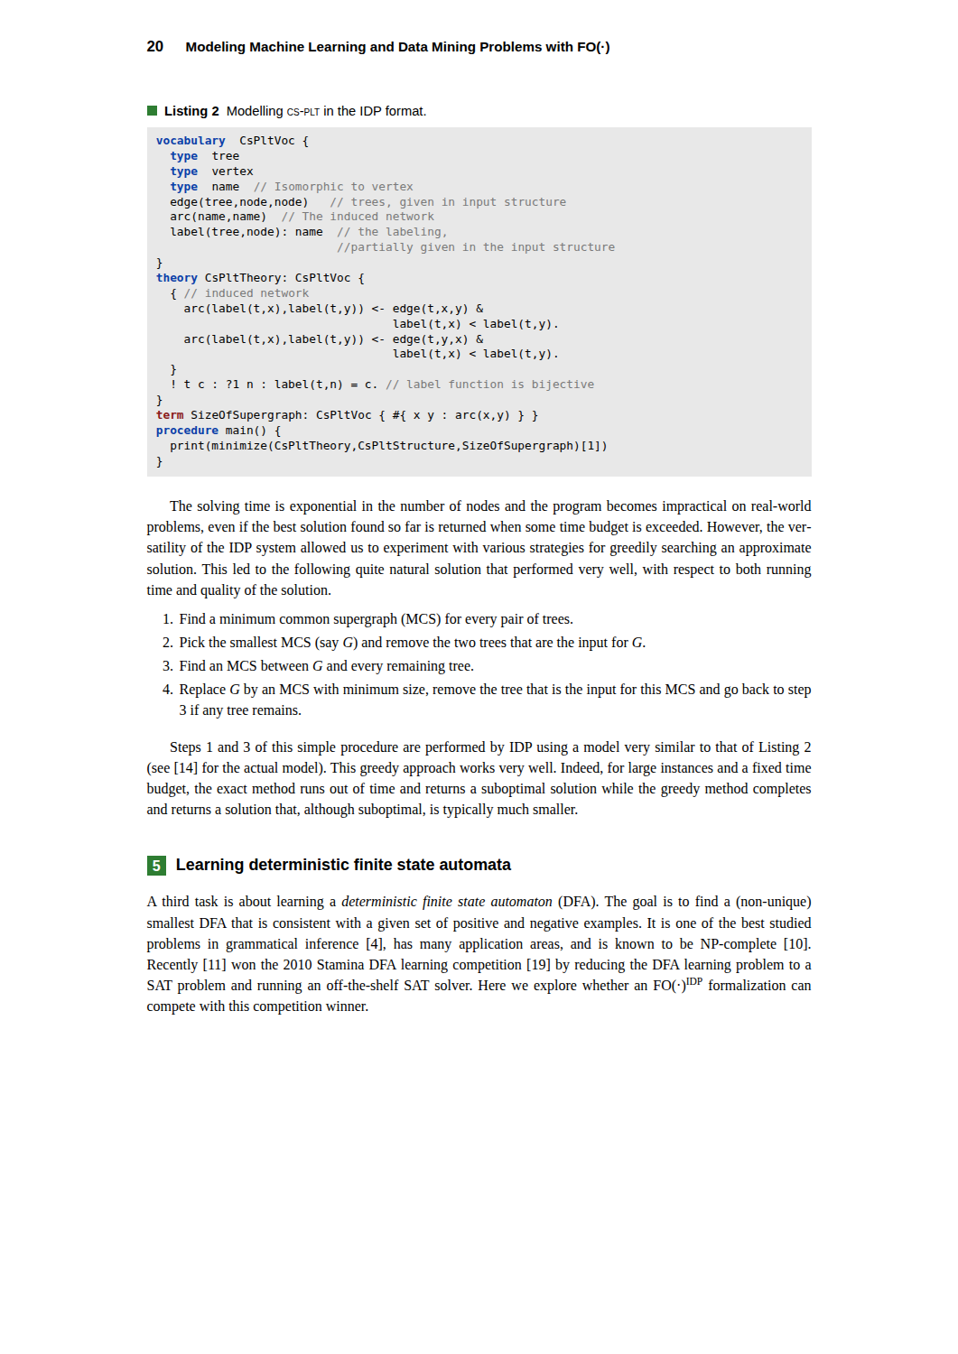20 Modeling Machine Learning and Data Mining Problems with FO(·)
Listing 2 Modelling cs-plt in the IDP format.
vocabulary  CsPltVoc {
  type  tree
  type  vertex
  type  name  // Isomorphic to vertex
  edge(tree,node,node)   // trees, given in input structure
  arc(name,name)  // The induced network
  label(tree,node): name  // the labeling,
                          //partially given in the input structure
}
theory CsPltTheory: CsPltVoc {
  { // induced network
    arc(label(t,x),label(t,y)) <- edge(t,x,y) &
                                  label(t,x) < label(t,y).
    arc(label(t,x),label(t,y)) <- edge(t,y,x) &
                                  label(t,x) < label(t,y).
  }
  ! t c : ?1 n : label(t,n) = c. // label function is bijective
}
term SizeOfSupergraph: CsPltVoc { #{ x y : arc(x,y) } }
procedure main() {
  print(minimize(CsPltTheory,CsPltStructure,SizeOfSupergraph)[1])
}
The solving time is exponential in the number of nodes and the program becomes impractical on real-world problems, even if the best solution found so far is returned when some time budget is exceeded. However, the versatility of the IDP system allowed us to experiment with various strategies for greedily searching an approximate solution. This led to the following quite natural solution that performed very well, with respect to both running time and quality of the solution.
Find a minimum common supergraph (MCS) for every pair of trees.
Pick the smallest MCS (say G) and remove the two trees that are the input for G.
Find an MCS between G and every remaining tree.
Replace G by an MCS with minimum size, remove the tree that is the input for this MCS and go back to step 3 if any tree remains.
Steps 1 and 3 of this simple procedure are performed by IDP using a model very similar to that of Listing 2 (see [14] for the actual model). This greedy approach works very well. Indeed, for large instances and a fixed time budget, the exact method runs out of time and returns a suboptimal solution while the greedy method completes and returns a solution that, although suboptimal, is typically much smaller.
5 Learning deterministic finite state automata
A third task is about learning a deterministic finite state automaton (DFA). The goal is to find a (non-unique) smallest DFA that is consistent with a given set of positive and negative examples. It is one of the best studied problems in grammatical inference [4], has many application areas, and is known to be NP-complete [10]. Recently [11] won the 2010 Stamina DFA learning competition [19] by reducing the DFA learning problem to a SAT problem and running an off-the-shelf SAT solver. Here we explore whether an FO(·)IDP formalization can compete with this competition winner.